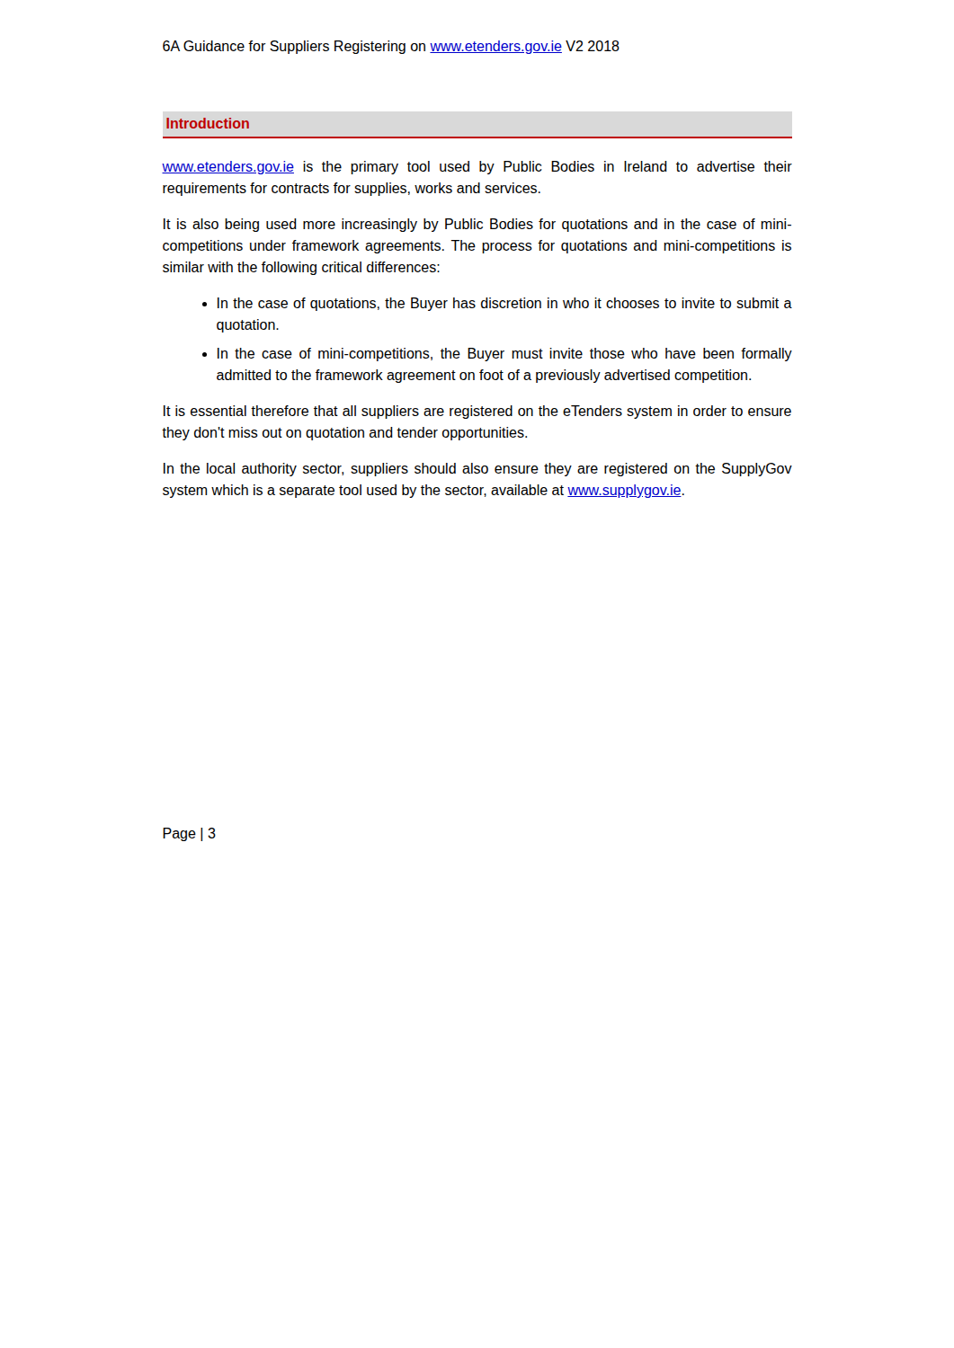6A Guidance for Suppliers Registering on www.etenders.gov.ie V2 2018
Introduction
www.etenders.gov.ie is the primary tool used by Public Bodies in Ireland to advertise their requirements for contracts for supplies, works and services.
It is also being used more increasingly by Public Bodies for quotations and in the case of mini-competitions under framework agreements. The process for quotations and mini-competitions is similar with the following critical differences:
In the case of quotations, the Buyer has discretion in who it chooses to invite to submit a quotation.
In the case of mini-competitions, the Buyer must invite those who have been formally admitted to the framework agreement on foot of a previously advertised competition.
It is essential therefore that all suppliers are registered on the eTenders system in order to ensure they don't miss out on quotation and tender opportunities.
In the local authority sector, suppliers should also ensure they are registered on the SupplyGov system which is a separate tool used by the sector, available at www.supplygov.ie.
Page | 3